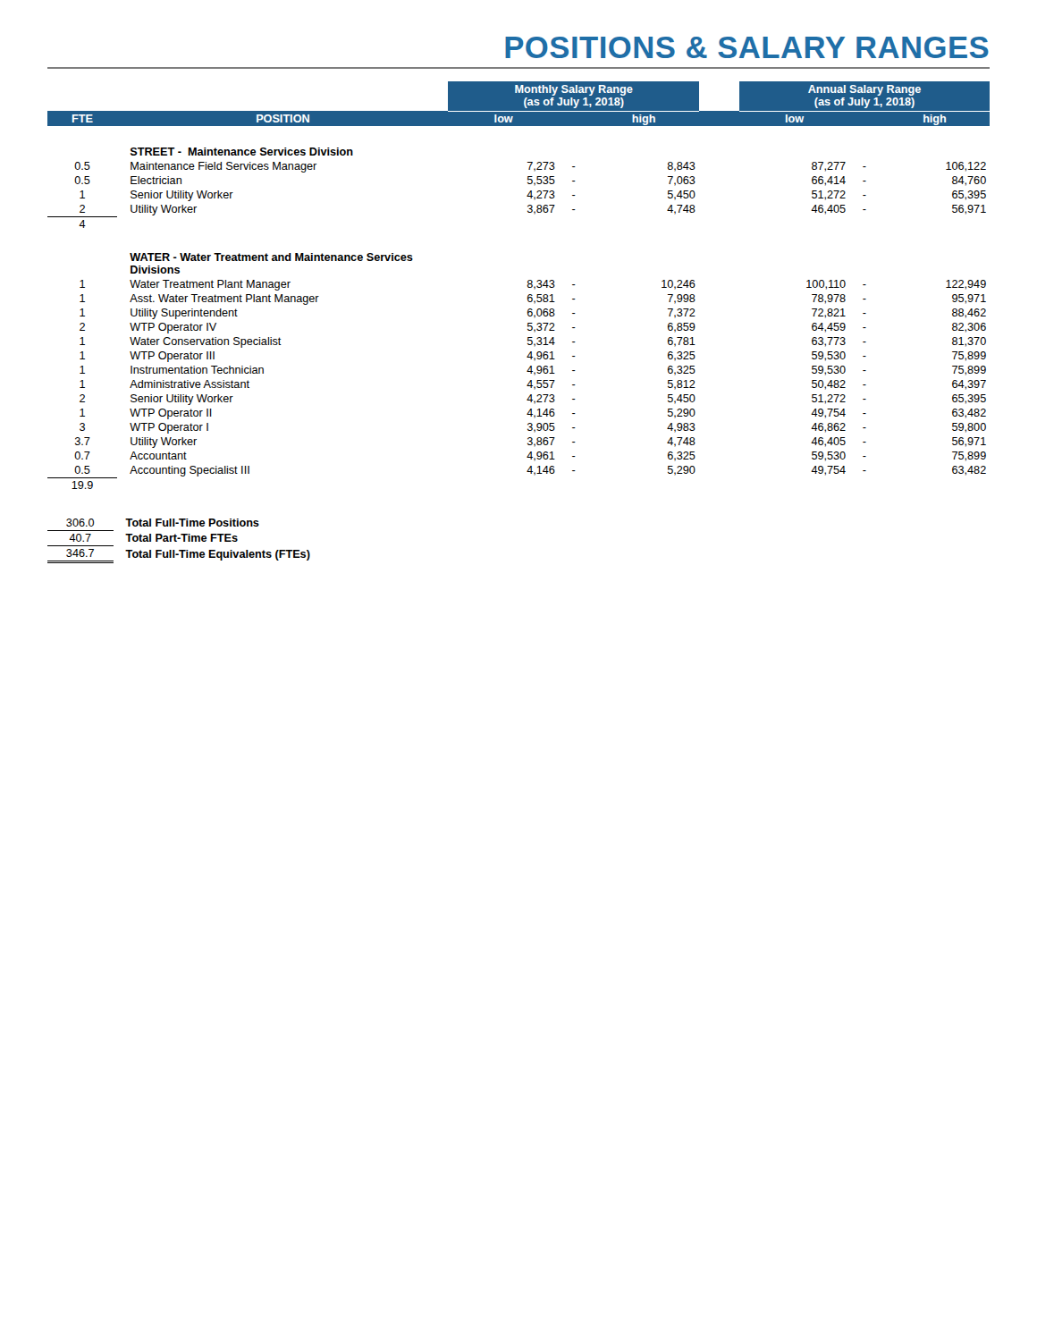POSITIONS & SALARY RANGES
| | | Monthly Salary Range (as of July 1, 2018) | | Annual Salary Range (as of July 1, 2018) |
| --- | --- | --- | --- | --- |
| FTE | POSITION | low | | high | | low | | high |
| | STREET - Maintenance Services Division | |
| 0.5 | Maintenance Field Services Manager | 7,273 | - | 8,843 | | 87,277 | - | 106,122 |
| 0.5 | Electrician | 5,535 | - | 7,063 | | 66,414 | - | 84,760 |
| 1 | Senior Utility Worker | 4,273 | - | 5,450 | | 51,272 | - | 65,395 |
| 2 | Utility Worker | 3,867 | - | 4,748 | | 46,405 | - | 56,971 |
| 4 | |
| | WATER - Water Treatment and Maintenance Services Divisions | |
| 1 | Water Treatment Plant Manager | 8,343 | - | 10,246 | | 100,110 | - | 122,949 |
| 1 | Asst. Water Treatment Plant Manager | 6,581 | - | 7,998 | | 78,978 | - | 95,971 |
| 1 | Utility Superintendent | 6,068 | - | 7,372 | | 72,821 | - | 88,462 |
| 2 | WTP Operator IV | 5,372 | - | 6,859 | | 64,459 | - | 82,306 |
| 1 | Water Conservation Specialist | 5,314 | - | 6,781 | | 63,773 | - | 81,370 |
| 1 | WTP Operator III | 4,961 | - | 6,325 | | 59,530 | - | 75,899 |
| 1 | Instrumentation Technician | 4,961 | - | 6,325 | | 59,530 | - | 75,899 |
| 1 | Administrative Assistant | 4,557 | - | 5,812 | | 50,482 | - | 64,397 |
| 2 | Senior Utility Worker | 4,273 | - | 5,450 | | 51,272 | - | 65,395 |
| 1 | WTP Operator II | 4,146 | - | 5,290 | | 49,754 | - | 63,482 |
| 3 | WTP Operator I | 3,905 | - | 4,983 | | 46,862 | - | 59,800 |
| 3.7 | Utility Worker | 3,867 | - | 4,748 | | 46,405 | - | 56,971 |
| 0.7 | Accountant | 4,961 | - | 6,325 | | 59,530 | - | 75,899 |
| 0.5 | Accounting Specialist III | 4,146 | - | 5,290 | | 49,754 | - | 63,482 |
| 19.9 | |
| 306.0 | Total Full-Time Positions |
| 40.7 | Total Part-Time FTEs |
| 346.7 | Total Full-Time Equivalents (FTEs) |